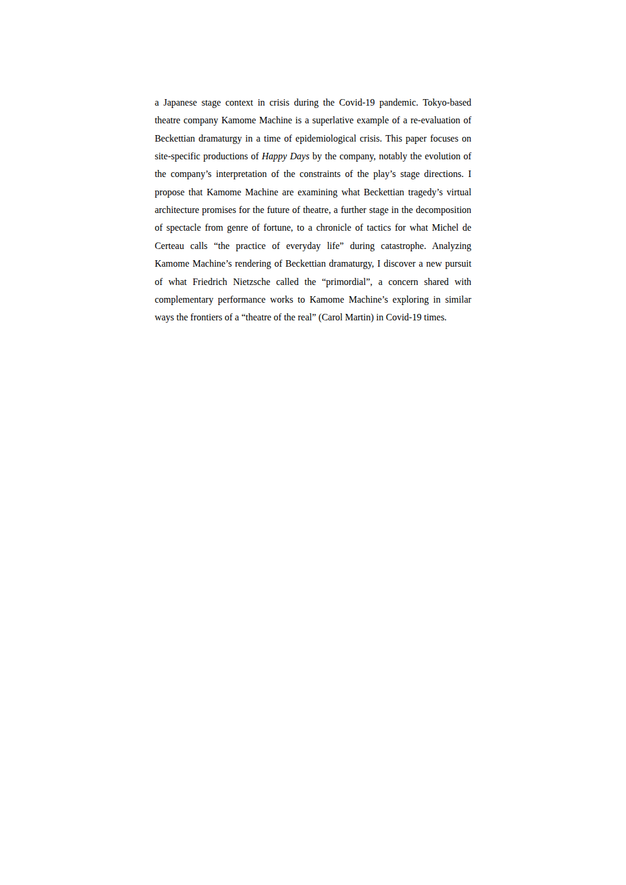a Japanese stage context in crisis during the Covid-19 pandemic. Tokyo-based theatre company Kamome Machine is a superlative example of a re-evaluation of Beckettian dramaturgy in a time of epidemiological crisis. This paper focuses on site-specific productions of Happy Days by the company, notably the evolution of the company’s interpretation of the constraints of the play’s stage directions. I propose that Kamome Machine are examining what Beckettian tragedy’s virtual architecture promises for the future of theatre, a further stage in the decomposition of spectacle from genre of fortune, to a chronicle of tactics for what Michel de Certeau calls “the practice of everyday life” during catastrophe. Analyzing Kamome Machine’s rendering of Beckettian dramaturgy, I discover a new pursuit of what Friedrich Nietzsche called the “primordial”, a concern shared with complementary performance works to Kamome Machine’s exploring in similar ways the frontiers of a “theatre of the real” (Carol Martin) in Covid-19 times.